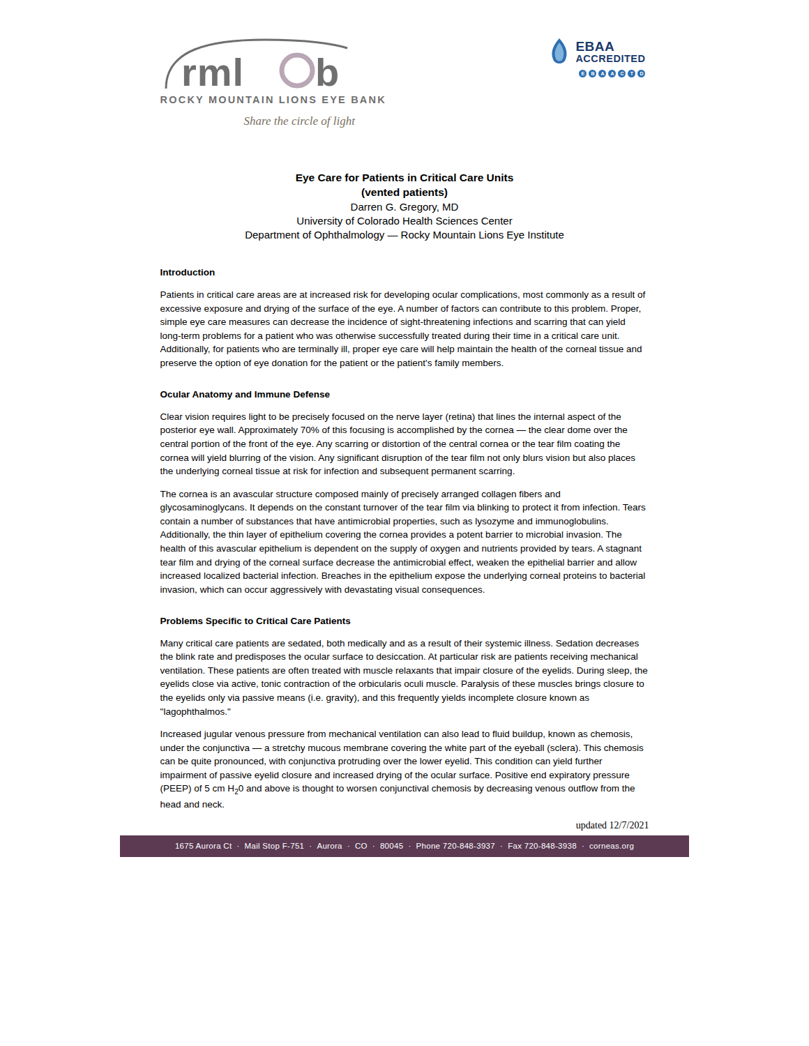rml b
ROCKY MOUNTAIN LIONS EYE BANK
Share the circle of light
EBAA
ACCREDITED
EBAACTD
Eye Care for Patients in Critical Care Units
(vented patients)
Darren G. Gregory, MD
University of Colorado Health Sciences Center
Department of Ophthalmology — Rocky Mountain Lions Eye Institute
Introduction
Patients in critical care areas are at increased risk for developing ocular complications, most commonly as a result of excessive exposure and drying of the surface of the eye. A number of factors can contribute to this problem. Proper, simple eye care measures can decrease the incidence of sight-threatening infections and scarring that can yield long-term problems for a patient who was otherwise successfully treated during their time in a critical care unit. Additionally, for patients who are terminally ill, proper eye care will help maintain the health of the corneal tissue and preserve the option of eye donation for the patient or the patient's family members.
Ocular Anatomy and Immune Defense
Clear vision requires light to be precisely focused on the nerve layer (retina) that lines the internal aspect of the posterior eye wall. Approximately 70% of this focusing is accomplished by the cornea — the clear dome over the central portion of the front of the eye. Any scarring or distortion of the central cornea or the tear film coating the cornea will yield blurring of the vision. Any significant disruption of the tear film not only blurs vision but also places the underlying corneal tissue at risk for infection and subsequent permanent scarring.
The cornea is an avascular structure composed mainly of precisely arranged collagen fibers and glycosaminoglycans. It depends on the constant turnover of the tear film via blinking to protect it from infection. Tears contain a number of substances that have antimicrobial properties, such as lysozyme and immunoglobulins. Additionally, the thin layer of epithelium covering the cornea provides a potent barrier to microbial invasion. The health of this avascular epithelium is dependent on the supply of oxygen and nutrients provided by tears. A stagnant tear film and drying of the corneal surface decrease the antimicrobial effect, weaken the epithelial barrier and allow increased localized bacterial infection. Breaches in the epithelium expose the underlying corneal proteins to bacterial invasion, which can occur aggressively with devastating visual consequences.
Problems Specific to Critical Care Patients
Many critical care patients are sedated, both medically and as a result of their systemic illness. Sedation decreases the blink rate and predisposes the ocular surface to desiccation. At particular risk are patients receiving mechanical ventilation. These patients are often treated with muscle relaxants that impair closure of the eyelids. During sleep, the eyelids close via active, tonic contraction of the orbicularis oculi muscle. Paralysis of these muscles brings closure to the eyelids only via passive means (i.e. gravity), and this frequently yields incomplete closure known as "lagophthalmos."
Increased jugular venous pressure from mechanical ventilation can also lead to fluid buildup, known as chemosis, under the conjunctiva — a stretchy mucous membrane covering the white part of the eyeball (sclera). This chemosis can be quite pronounced, with conjunctiva protruding over the lower eyelid. This condition can yield further impairment of passive eyelid closure and increased drying of the ocular surface. Positive end expiratory pressure (PEEP) of 5 cm H20 and above is thought to worsen conjunctival chemosis by decreasing venous outflow from the head and neck.
updated 12/7/2021
1675 Aurora Ct·Mail Stop F-751·Aurora·CO·80045·Phone 720-848-3937·Fax 720-848-3938·corneas.org